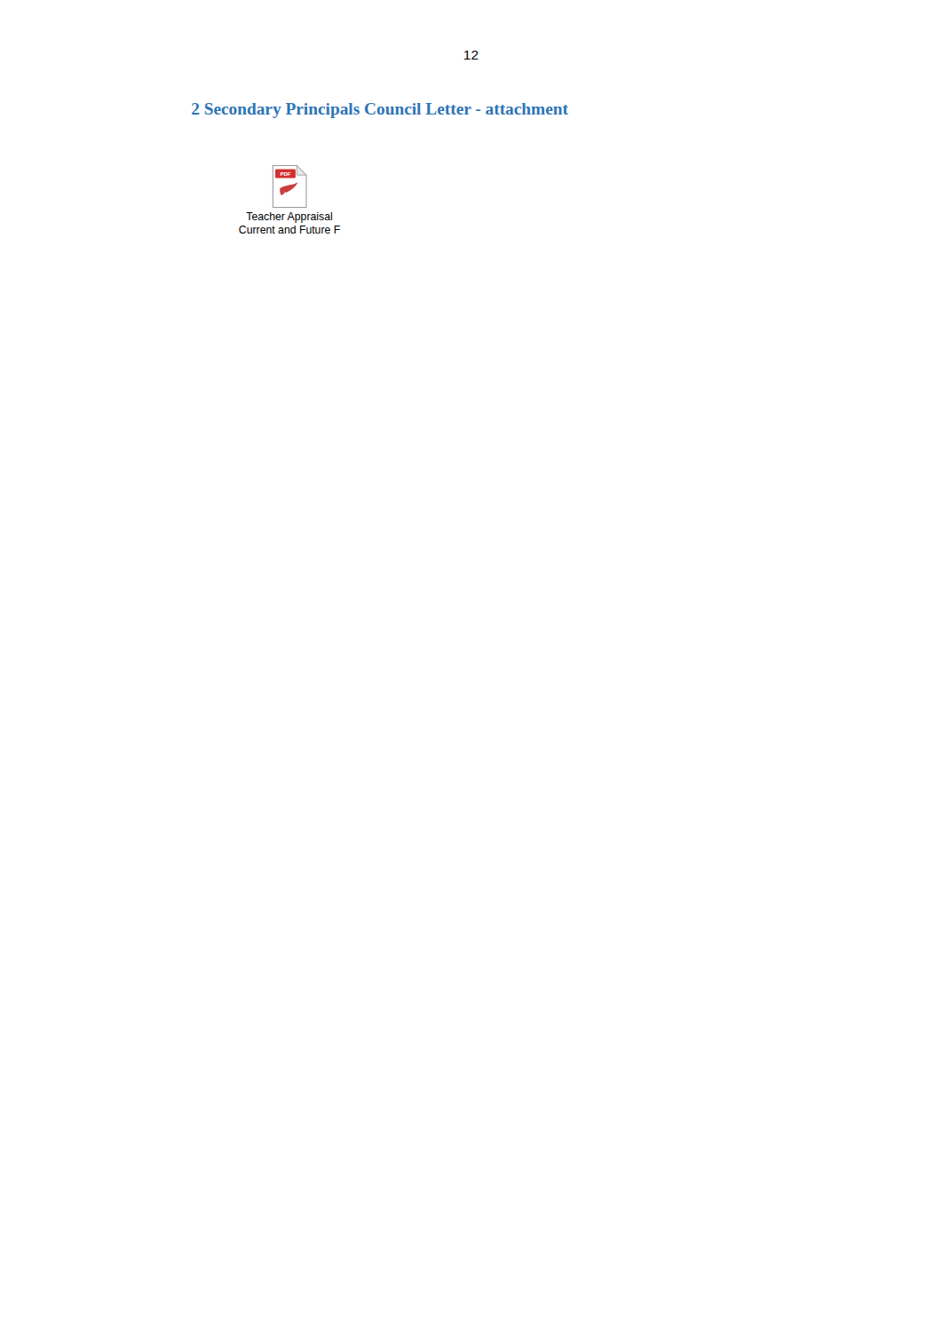12
2 Secondary Principals Council Letter - attachment
PDF Adobe
Teacher Appraisal
Current and Future F